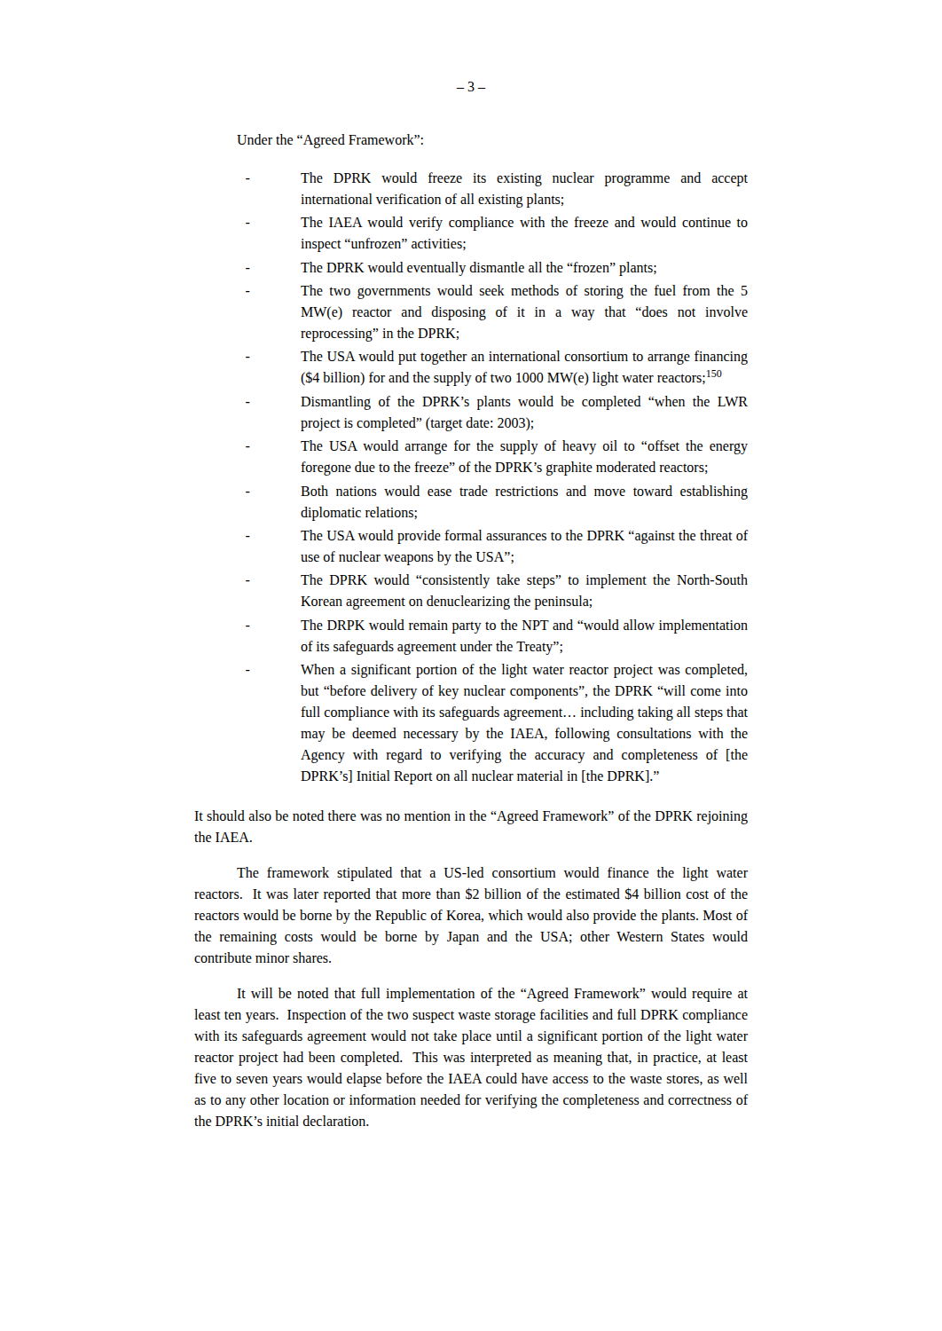– 3 –
Under the “Agreed Framework”:
The DPRK would freeze its existing nuclear programme and accept international verification of all existing plants;
The IAEA would verify compliance with the freeze and would continue to inspect “unfrozen” activities;
The DPRK would eventually dismantle all the “frozen” plants;
The two governments would seek methods of storing the fuel from the 5 MW(e) reactor and disposing of it in a way that “does not involve reprocessing” in the DPRK;
The USA would put together an international consortium to arrange financing ($4 billion) for and the supply of two 1000 MW(e) light water reactors;150
Dismantling of the DPRK’s plants would be completed “when the LWR project is completed” (target date: 2003);
The USA would arrange for the supply of heavy oil to “offset the energy foregone due to the freeze” of the DPRK’s graphite moderated reactors;
Both nations would ease trade restrictions and move toward establishing diplomatic relations;
The USA would provide formal assurances to the DPRK “against the threat of use of nuclear weapons by the USA”;
The DPRK would “consistently take steps” to implement the North-South Korean agreement on denuclearizing the peninsula;
The DRPK would remain party to the NPT and “would allow implementation of its safeguards agreement under the Treaty”;
When a significant portion of the light water reactor project was completed, but “before delivery of key nuclear components”, the DPRK “will come into full compliance with its safeguards agreement… including taking all steps that may be deemed necessary by the IAEA, following consultations with the Agency with regard to verifying the accuracy and completeness of [the DPRK’s] Initial Report on all nuclear material in [the DPRK].”
It should also be noted there was no mention in the “Agreed Framework” of the DPRK rejoining the IAEA.
The framework stipulated that a US-led consortium would finance the light water reactors. It was later reported that more than $2 billion of the estimated $4 billion cost of the reactors would be borne by the Republic of Korea, which would also provide the plants. Most of the remaining costs would be borne by Japan and the USA; other Western States would contribute minor shares.
It will be noted that full implementation of the “Agreed Framework” would require at least ten years. Inspection of the two suspect waste storage facilities and full DPRK compliance with its safeguards agreement would not take place until a significant portion of the light water reactor project had been completed. This was interpreted as meaning that, in practice, at least five to seven years would elapse before the IAEA could have access to the waste stores, as well as to any other location or information needed for verifying the completeness and correctness of the DPRK’s initial declaration.